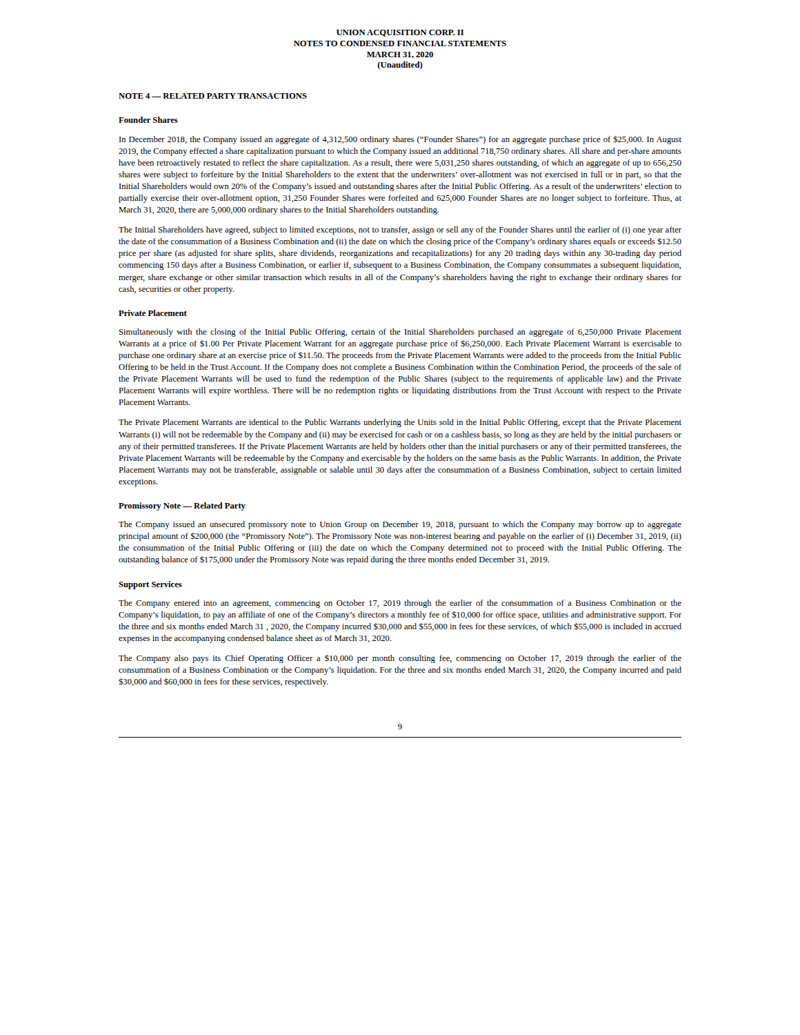Union Acquisition Corp. II
Notes to Condensed Financial Statements
March 31, 2020
(Unaudited)
NOTE 4 — RELATED PARTY TRANSACTIONS
Founder Shares
In December 2018, the Company issued an aggregate of 4,312,500 ordinary shares (“Founder Shares”) for an aggregate purchase price of $25,000. In August 2019, the Company effected a share capitalization pursuant to which the Company issued an additional 718,750 ordinary shares. All share and per-share amounts have been retroactively restated to reflect the share capitalization. As a result, there were 5,031,250 shares outstanding, of which an aggregate of up to 656,250 shares were subject to forfeiture by the Initial Shareholders to the extent that the underwriters’ over-allotment was not exercised in full or in part, so that the Initial Shareholders would own 20% of the Company’s issued and outstanding shares after the Initial Public Offering. As a result of the underwriters’ election to partially exercise their over-allotment option, 31,250 Founder Shares were forfeited and 625,000 Founder Shares are no longer subject to forfeiture. Thus, at March 31, 2020, there are 5,000,000 ordinary shares to the Initial Shareholders outstanding.
The Initial Shareholders have agreed, subject to limited exceptions, not to transfer, assign or sell any of the Founder Shares until the earlier of (i) one year after the date of the consummation of a Business Combination and (ii) the date on which the closing price of the Company’s ordinary shares equals or exceeds $12.50 price per share (as adjusted for share splits, share dividends, reorganizations and recapitalizations) for any 20 trading days within any 30-trading day period commencing 150 days after a Business Combination, or earlier if, subsequent to a Business Combination, the Company consummates a subsequent liquidation, merger, share exchange or other similar transaction which results in all of the Company’s shareholders having the right to exchange their ordinary shares for cash, securities or other property.
Private Placement
Simultaneously with the closing of the Initial Public Offering, certain of the Initial Shareholders purchased an aggregate of 6,250,000 Private Placement Warrants at a price of $1.00 Per Private Placement Warrant for an aggregate purchase price of $6,250,000. Each Private Placement Warrant is exercisable to purchase one ordinary share at an exercise price of $11.50. The proceeds from the Private Placement Warrants were added to the proceeds from the Initial Public Offering to be held in the Trust Account. If the Company does not complete a Business Combination within the Combination Period, the proceeds of the sale of the Private Placement Warrants will be used to fund the redemption of the Public Shares (subject to the requirements of applicable law) and the Private Placement Warrants will expire worthless. There will be no redemption rights or liquidating distributions from the Trust Account with respect to the Private Placement Warrants.
The Private Placement Warrants are identical to the Public Warrants underlying the Units sold in the Initial Public Offering, except that the Private Placement Warrants (i) will not be redeemable by the Company and (ii) may be exercised for cash or on a cashless basis, so long as they are held by the initial purchasers or any of their permitted transferees. If the Private Placement Warrants are held by holders other than the initial purchasers or any of their permitted transferees, the Private Placement Warrants will be redeemable by the Company and exercisable by the holders on the same basis as the Public Warrants. In addition, the Private Placement Warrants may not be transferable, assignable or salable until 30 days after the consummation of a Business Combination, subject to certain limited exceptions.
Promissory Note — Related Party
The Company issued an unsecured promissory note to Union Group on December 19, 2018, pursuant to which the Company may borrow up to aggregate principal amount of $200,000 (the “Promissory Note”). The Promissory Note was non-interest bearing and payable on the earlier of (i) December 31, 2019, (ii) the consummation of the Initial Public Offering or (iii) the date on which the Company determined not to proceed with the Initial Public Offering. The outstanding balance of $175,000 under the Promissory Note was repaid during the three months ended December 31, 2019.
Support Services
The Company entered into an agreement, commencing on October 17, 2019 through the earlier of the consummation of a Business Combination or the Company’s liquidation, to pay an affiliate of one of the Company’s directors a monthly fee of $10,000 for office space, utilities and administrative support. For the three and six months ended March 31 , 2020, the Company incurred $30,000 and $55,000 in fees for these services, of which $55,000 is included in accrued expenses in the accompanying condensed balance sheet as of March 31, 2020.
The Company also pays its Chief Operating Officer a $10,000 per month consulting fee, commencing on October 17, 2019 through the earlier of the consummation of a Business Combination or the Company’s liquidation. For the three and six months ended March 31, 2020, the Company incurred and paid $30,000 and $60,000 in fees for these services, respectively.
9